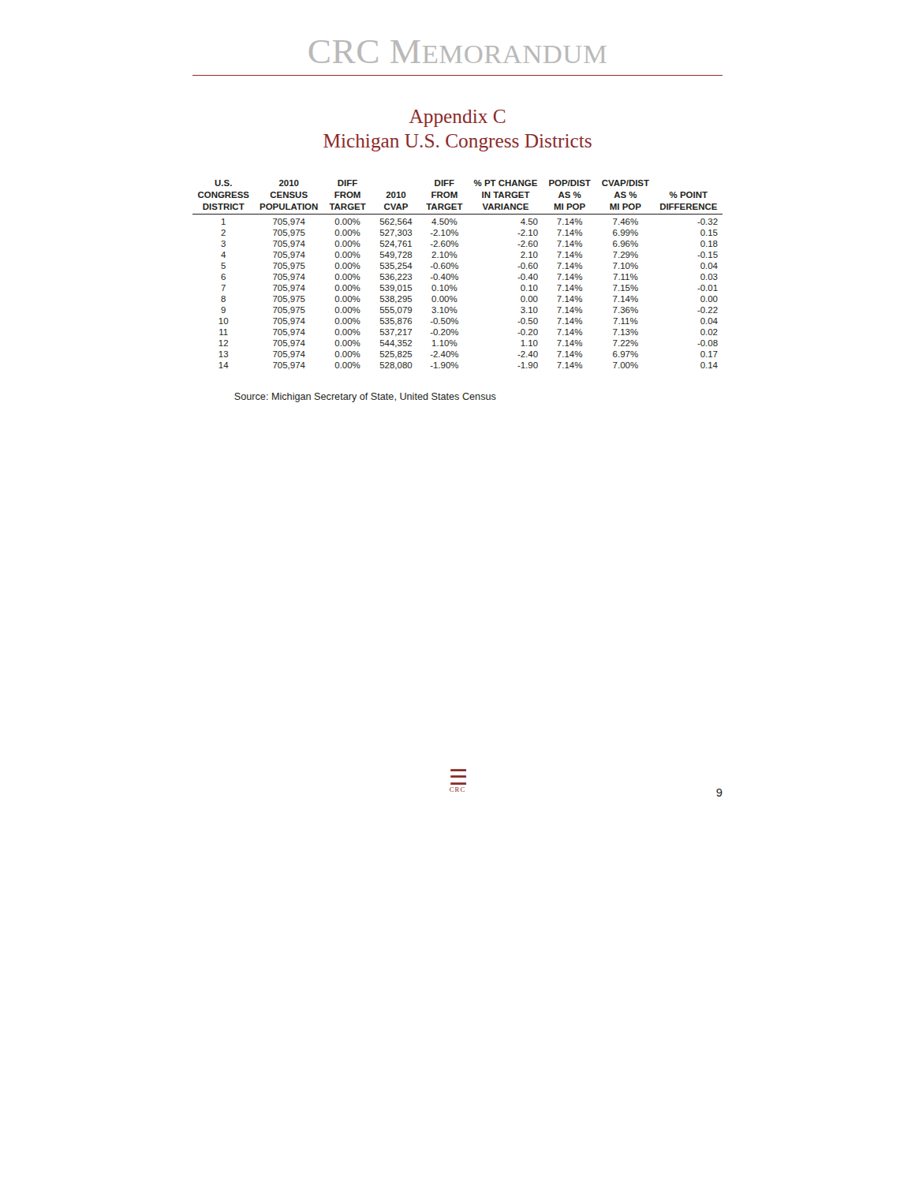CRC MEMORANDUM
Appendix C Michigan U.S. Congress Districts
| U.S. | 2010 | DIFF | | DIFF | % PT CHANGE | POP/DIST | CVAP/DIST | |
| --- | --- | --- | --- | --- | --- | --- | --- | --- |
| CONGRESS | CENSUS | FROM | 2010 | FROM | IN TARGET | AS % | AS % | % POINT |
| DISTRICT | POPULATION | TARGET | CVAP | TARGET | VARIANCE | MI POP | MI POP | DIFFERENCE |
| 1 | 705,974 | 0.00% | 562,564 | 4.50% | 4.50 | 7.14% | 7.46% | -0.32 |
| 2 | 705,975 | 0.00% | 527,303 | -2.10% | -2.10 | 7.14% | 6.99% | 0.15 |
| 3 | 705,974 | 0.00% | 524,761 | -2.60% | -2.60 | 7.14% | 6.96% | 0.18 |
| 4 | 705,974 | 0.00% | 549,728 | 2.10% | 2.10 | 7.14% | 7.29% | -0.15 |
| 5 | 705,975 | 0.00% | 535,254 | -0.60% | -0.60 | 7.14% | 7.10% | 0.04 |
| 6 | 705,974 | 0.00% | 536,223 | -0.40% | -0.40 | 7.14% | 7.11% | 0.03 |
| 7 | 705,974 | 0.00% | 539,015 | 0.10% | 0.10 | 7.14% | 7.15% | -0.01 |
| 8 | 705,975 | 0.00% | 538,295 | 0.00% | 0.00 | 7.14% | 7.14% | 0.00 |
| 9 | 705,975 | 0.00% | 555,079 | 3.10% | 3.10 | 7.14% | 7.36% | -0.22 |
| 10 | 705,974 | 0.00% | 535,876 | -0.50% | -0.50 | 7.14% | 7.11% | 0.04 |
| 11 | 705,974 | 0.00% | 537,217 | -0.20% | -0.20 | 7.14% | 7.13% | 0.02 |
| 12 | 705,974 | 0.00% | 544,352 | 1.10% | 1.10 | 7.14% | 7.22% | -0.08 |
| 13 | 705,974 | 0.00% | 525,825 | -2.40% | -2.40 | 7.14% | 6.97% | 0.17 |
| 14 | 705,974 | 0.00% | 528,080 | -1.90% | -1.90 | 7.14% | 7.00% | 0.14 |
Source: Michigan Secretary of State, United States Census
☰ CRC
9